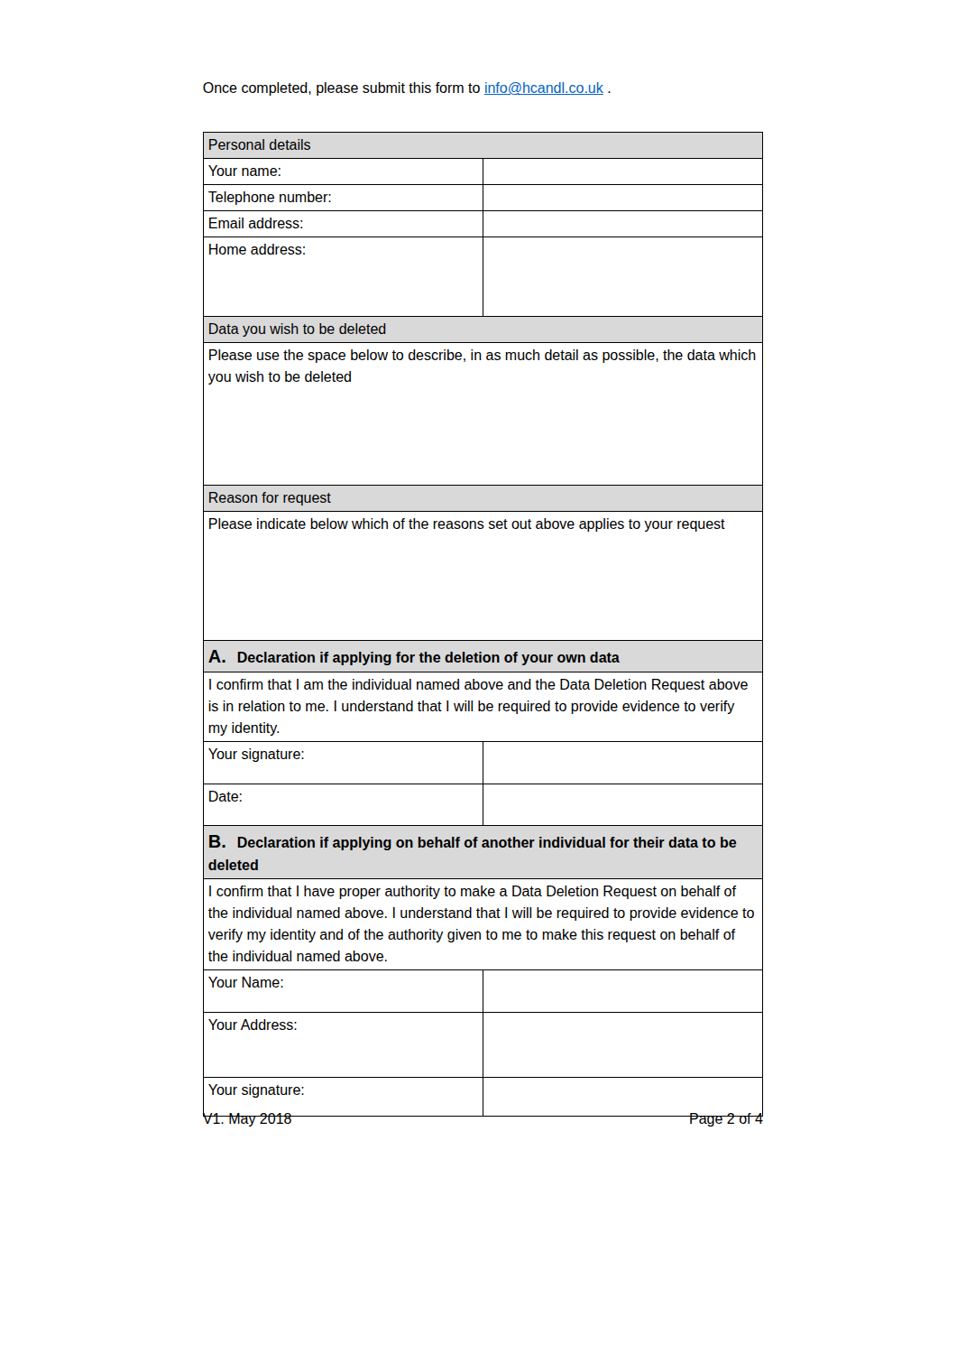Once completed, please submit this form to info@hcandl.co.uk .
| Personal details |
| Your name: | |
| Telephone number: | |
| Email address: | |
| Home address: | |
| Data you wish to be deleted |
| Please use the space below to describe, in as much detail as possible, the data which you wish to be deleted |
| Reason for request |
| Please indicate below which of the reasons set out above applies to your request |
| A. Declaration if applying for the deletion of your own data |
| I confirm that I am the individual named above and the Data Deletion Request above is in relation to me. I understand that I will be required to provide evidence to verify my identity. |
| Your signature: | |
| Date: | |
| B. Declaration if applying on behalf of another individual for their data to be deleted |
| I confirm that I have proper authority to make a Data Deletion Request on behalf of the individual named above. I understand that I will be required to provide evidence to verify my identity and of the authority given to me to make this request on behalf of the individual named above. |
| Your Name: | |
| Your Address: | |
| Your signature: | |
V1. May 2018 Page 2 of 4